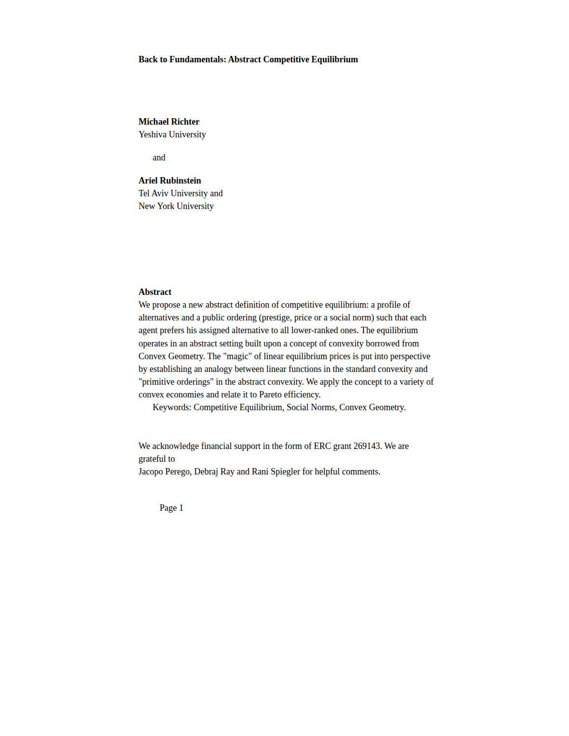Back to Fundamentals: Abstract Competitive Equilibrium
Michael Richter
Yeshiva University
and
Ariel Rubinstein
Tel Aviv University and
New York University
Abstract
We propose a new abstract definition of competitive equilibrium: a profile of alternatives and a public ordering (prestige, price or a social norm) such that each agent prefers his assigned alternative to all lower-ranked ones. The equilibrium operates in an abstract setting built upon a concept of convexity borrowed from Convex Geometry. The "magic" of linear equilibrium prices is put into perspective by establishing an analogy between linear functions in the standard convexity and "primitive orderings" in the abstract convexity. We apply the concept to a variety of convex economies and relate it to Pareto efficiency.
Keywords: Competitive Equilibrium, Social Norms, Convex Geometry.
We acknowledge financial support in the form of ERC grant 269143. We are grateful to
Jacopo Perego, Debraj Ray and Rani Spiegler for helpful comments.
Page 1